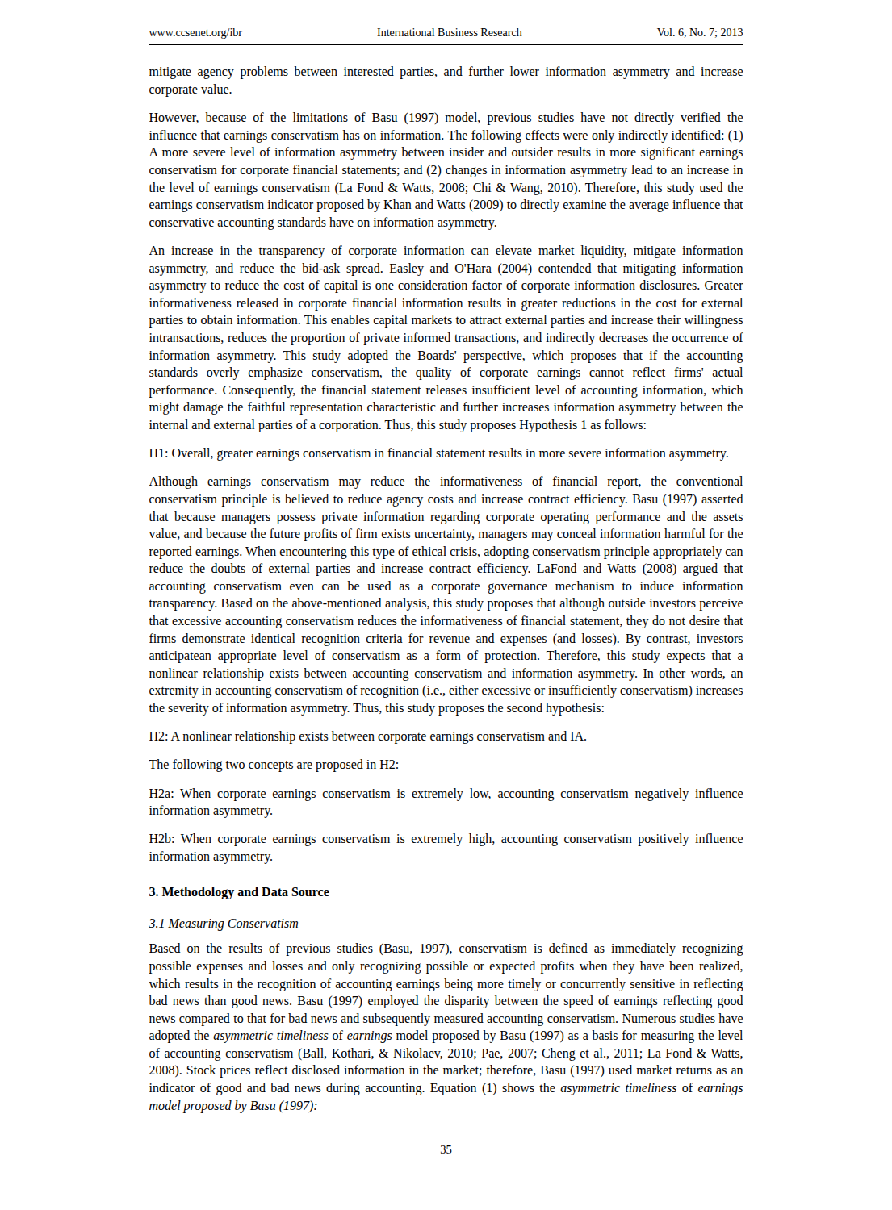www.ccsenet.org/ibr International Business Research Vol. 6, No. 7; 2013
mitigate agency problems between interested parties, and further lower information asymmetry and increase corporate value.
However, because of the limitations of Basu (1997) model, previous studies have not directly verified the influence that earnings conservatism has on information. The following effects were only indirectly identified: (1) A more severe level of information asymmetry between insider and outsider results in more significant earnings conservatism for corporate financial statements; and (2) changes in information asymmetry lead to an increase in the level of earnings conservatism (La Fond & Watts, 2008; Chi & Wang, 2010). Therefore, this study used the earnings conservatism indicator proposed by Khan and Watts (2009) to directly examine the average influence that conservative accounting standards have on information asymmetry.
An increase in the transparency of corporate information can elevate market liquidity, mitigate information asymmetry, and reduce the bid-ask spread. Easley and O'Hara (2004) contended that mitigating information asymmetry to reduce the cost of capital is one consideration factor of corporate information disclosures. Greater informativeness released in corporate financial information results in greater reductions in the cost for external parties to obtain information. This enables capital markets to attract external parties and increase their willingness intransactions, reduces the proportion of private informed transactions, and indirectly decreases the occurrence of information asymmetry. This study adopted the Boards' perspective, which proposes that if the accounting standards overly emphasize conservatism, the quality of corporate earnings cannot reflect firms' actual performance. Consequently, the financial statement releases insufficient level of accounting information, which might damage the faithful representation characteristic and further increases information asymmetry between the internal and external parties of a corporation. Thus, this study proposes Hypothesis 1 as follows:
H1: Overall, greater earnings conservatism in financial statement results in more severe information asymmetry.
Although earnings conservatism may reduce the informativeness of financial report, the conventional conservatism principle is believed to reduce agency costs and increase contract efficiency. Basu (1997) asserted that because managers possess private information regarding corporate operating performance and the assets value, and because the future profits of firm exists uncertainty, managers may conceal information harmful for the reported earnings. When encountering this type of ethical crisis, adopting conservatism principle appropriately can reduce the doubts of external parties and increase contract efficiency. LaFond and Watts (2008) argued that accounting conservatism even can be used as a corporate governance mechanism to induce information transparency. Based on the above-mentioned analysis, this study proposes that although outside investors perceive that excessive accounting conservatism reduces the informativeness of financial statement, they do not desire that firms demonstrate identical recognition criteria for revenue and expenses (and losses). By contrast, investors anticipatean appropriate level of conservatism as a form of protection. Therefore, this study expects that a nonlinear relationship exists between accounting conservatism and information asymmetry. In other words, an extremity in accounting conservatism of recognition (i.e., either excessive or insufficiently conservatism) increases the severity of information asymmetry. Thus, this study proposes the second hypothesis:
H2: A nonlinear relationship exists between corporate earnings conservatism and IA.
The following two concepts are proposed in H2:
H2a: When corporate earnings conservatism is extremely low, accounting conservatism negatively influence information asymmetry.
H2b: When corporate earnings conservatism is extremely high, accounting conservatism positively influence information asymmetry.
3. Methodology and Data Source
3.1 Measuring Conservatism
Based on the results of previous studies (Basu, 1997), conservatism is defined as immediately recognizing possible expenses and losses and only recognizing possible or expected profits when they have been realized, which results in the recognition of accounting earnings being more timely or concurrently sensitive in reflecting bad news than good news. Basu (1997) employed the disparity between the speed of earnings reflecting good news compared to that for bad news and subsequently measured accounting conservatism. Numerous studies have adopted the asymmetric timeliness of earnings model proposed by Basu (1997) as a basis for measuring the level of accounting conservatism (Ball, Kothari, & Nikolaev, 2010; Pae, 2007; Cheng et al., 2011; La Fond & Watts, 2008). Stock prices reflect disclosed information in the market; therefore, Basu (1997) used market returns as an indicator of good and bad news during accounting. Equation (1) shows the asymmetric timeliness of earnings model proposed by Basu (1997):
35